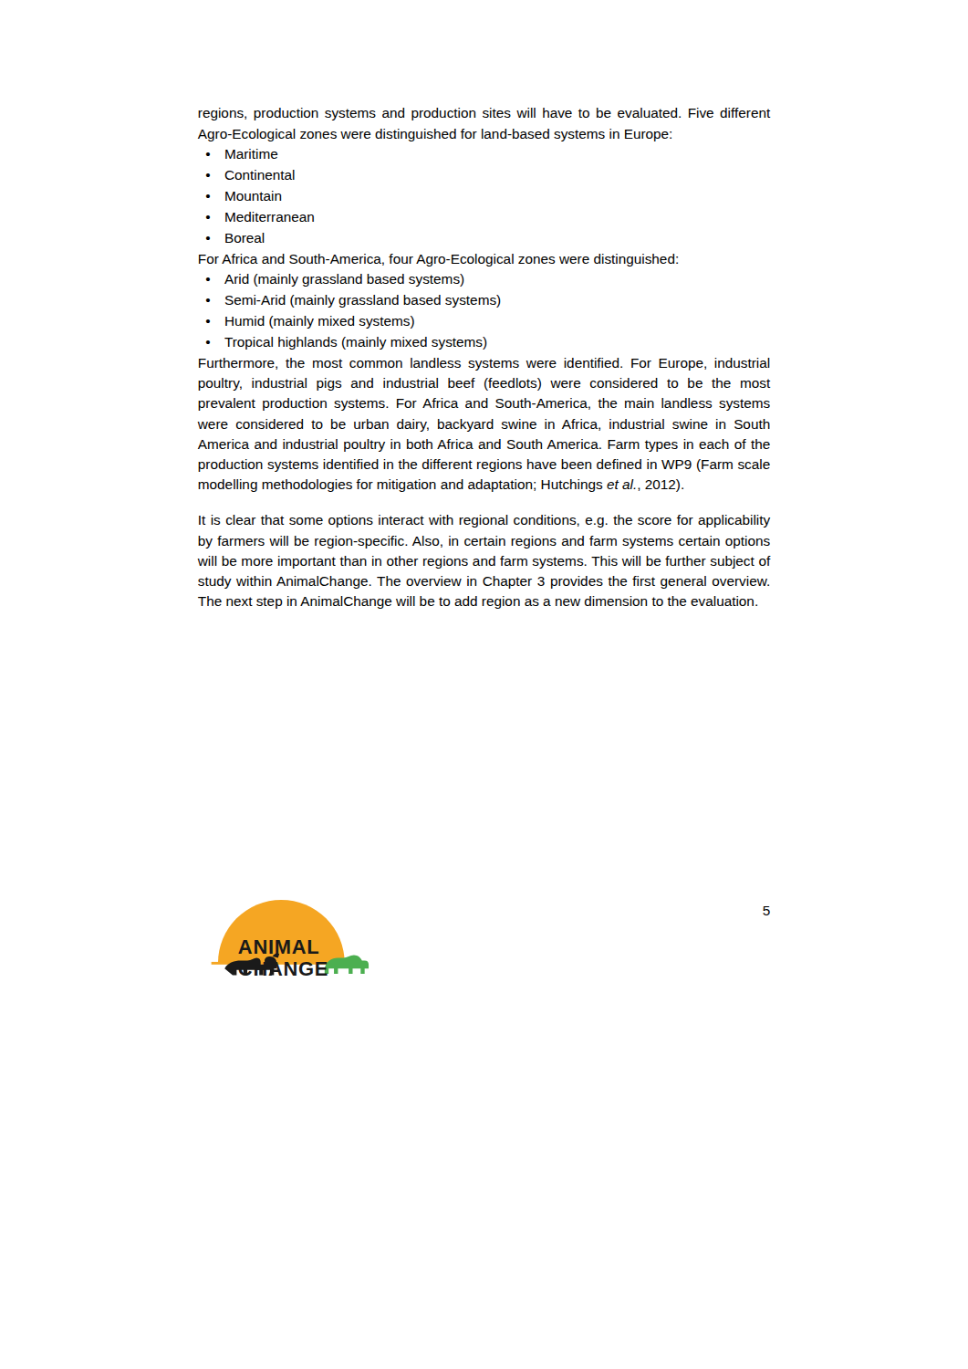regions, production systems and production sites will have to be evaluated. Five different Agro-Ecological zones were distinguished for land-based systems in Europe:
Maritime
Continental
Mountain
Mediterranean
Boreal
For Africa and South-America, four Agro-Ecological zones were distinguished:
Arid (mainly grassland based systems)
Semi-Arid (mainly grassland based systems)
Humid (mainly mixed systems)
Tropical highlands (mainly mixed systems)
Furthermore, the most common landless systems were identified. For Europe, industrial poultry, industrial pigs and industrial beef (feedlots) were considered to be the most prevalent production systems. For Africa and South-America, the main landless systems were considered to be urban dairy, backyard swine in Africa, industrial swine in South America and industrial poultry in both Africa and South America. Farm types in each of the production systems identified in the different regions have been defined in WP9 (Farm scale modelling methodologies for mitigation and adaptation; Hutchings et al., 2012).
It is clear that some options interact with regional conditions, e.g. the score for applicability by farmers will be region-specific. Also, in certain regions and farm systems certain options will be more important than in other regions and farm systems. This will be further subject of study within AnimalChange. The overview in Chapter 3 provides the first general overview. The next step in AnimalChange will be to add region as a new dimension to the evaluation.
5
ANIMAL CHANGE